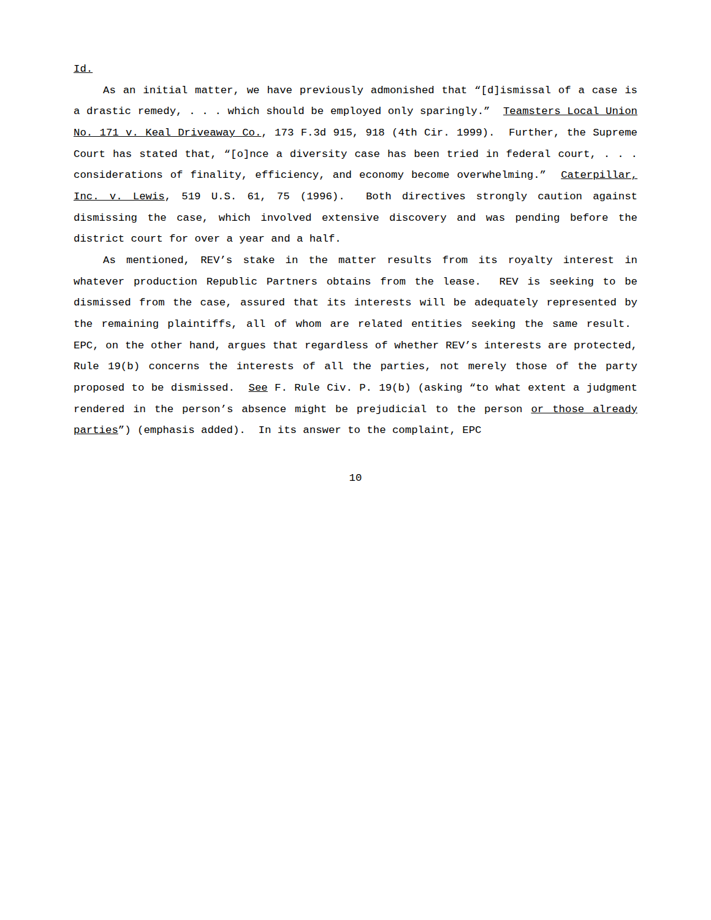Id.
As an initial matter, we have previously admonished that “[d]ismissal of a case is a drastic remedy, . . . which should be employed only sparingly.” Teamsters Local Union No. 171 v. Keal Driveaway Co., 173 F.3d 915, 918 (4th Cir. 1999). Further, the Supreme Court has stated that, “[o]nce a diversity case has been tried in federal court, . . . considerations of finality, efficiency, and economy become overwhelming.” Caterpillar, Inc. v. Lewis, 519 U.S. 61, 75 (1996). Both directives strongly caution against dismissing the case, which involved extensive discovery and was pending before the district court for over a year and a half.
As mentioned, REV’s stake in the matter results from its royalty interest in whatever production Republic Partners obtains from the lease. REV is seeking to be dismissed from the case, assured that its interests will be adequately represented by the remaining plaintiffs, all of whom are related entities seeking the same result. EPC, on the other hand, argues that regardless of whether REV’s interests are protected, Rule 19(b) concerns the interests of all the parties, not merely those of the party proposed to be dismissed. See F. Rule Civ. P. 19(b) (asking “to what extent a judgment rendered in the person’s absence might be prejudicial to the person or those already parties”) (emphasis added). In its answer to the complaint, EPC
10